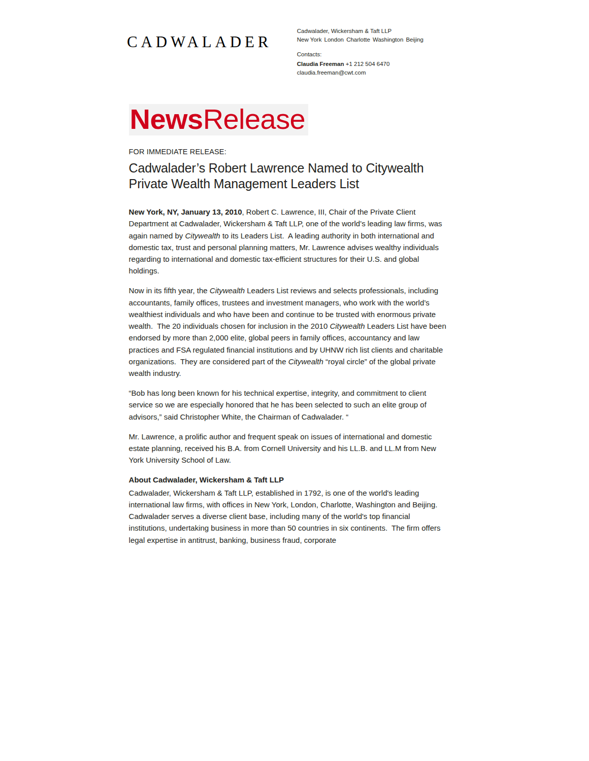CADWALADER
Cadwalader, Wickersham & Taft LLP
New York London Charlotte Washington Beijing
Contacts:
Claudia Freeman +1 212 504 6470
claudia.freeman@cwt.com
News Release
FOR IMMEDIATE RELEASE:
Cadwalader’s Robert Lawrence Named to Citywealth Private Wealth Management Leaders List
New York, NY, January 13, 2010, Robert C. Lawrence, III, Chair of the Private Client Department at Cadwalader, Wickersham & Taft LLP, one of the world’s leading law firms, was again named by Citywealth to its Leaders List. A leading authority in both international and domestic tax, trust and personal planning matters, Mr. Lawrence advises wealthy individuals regarding to international and domestic tax-efficient structures for their U.S. and global holdings.
Now in its fifth year, the Citywealth Leaders List reviews and selects professionals, including accountants, family offices, trustees and investment managers, who work with the world’s wealthiest individuals and who have been and continue to be trusted with enormous private wealth. The 20 individuals chosen for inclusion in the 2010 Citywealth Leaders List have been endorsed by more than 2,000 elite, global peers in family offices, accountancy and law practices and FSA regulated financial institutions and by UHNW rich list clients and charitable organizations. They are considered part of the Citywealth “royal circle” of the global private wealth industry.
“Bob has long been known for his technical expertise, integrity, and commitment to client service so we are especially honored that he has been selected to such an elite group of advisors,” said Christopher White, the Chairman of Cadwalader. “
Mr. Lawrence, a prolific author and frequent speak on issues of international and domestic estate planning, received his B.A. from Cornell University and his LL.B. and LL.M from New York University School of Law.
About Cadwalader, Wickersham & Taft LLP
Cadwalader, Wickersham & Taft LLP, established in 1792, is one of the world's leading international law firms, with offices in New York, London, Charlotte, Washington and Beijing. Cadwalader serves a diverse client base, including many of the world's top financial institutions, undertaking business in more than 50 countries in six continents. The firm offers legal expertise in antitrust, banking, business fraud, corporate